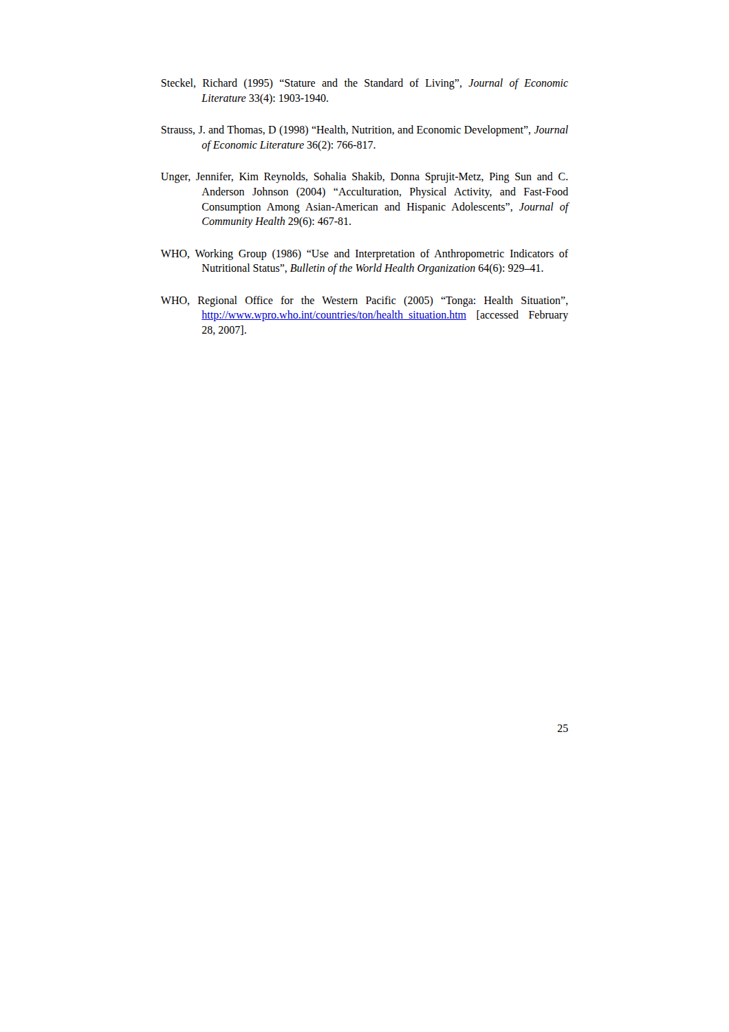Steckel, Richard (1995) “Stature and the Standard of Living”, Journal of Economic Literature 33(4): 1903-1940.
Strauss, J. and Thomas, D (1998) “Health, Nutrition, and Economic Development”, Journal of Economic Literature 36(2): 766-817.
Unger, Jennifer, Kim Reynolds, Sohalia Shakib, Donna Sprujit-Metz, Ping Sun and C. Anderson Johnson (2004) “Acculturation, Physical Activity, and Fast-Food Consumption Among Asian-American and Hispanic Adolescents”, Journal of Community Health 29(6): 467-81.
WHO, Working Group (1986) “Use and Interpretation of Anthropometric Indicators of Nutritional Status”, Bulletin of the World Health Organization 64(6): 929–41.
WHO, Regional Office for the Western Pacific (2005) “Tonga: Health Situation”, http://www.wpro.who.int/countries/ton/health_situation.htm [accessed February 28, 2007].
25